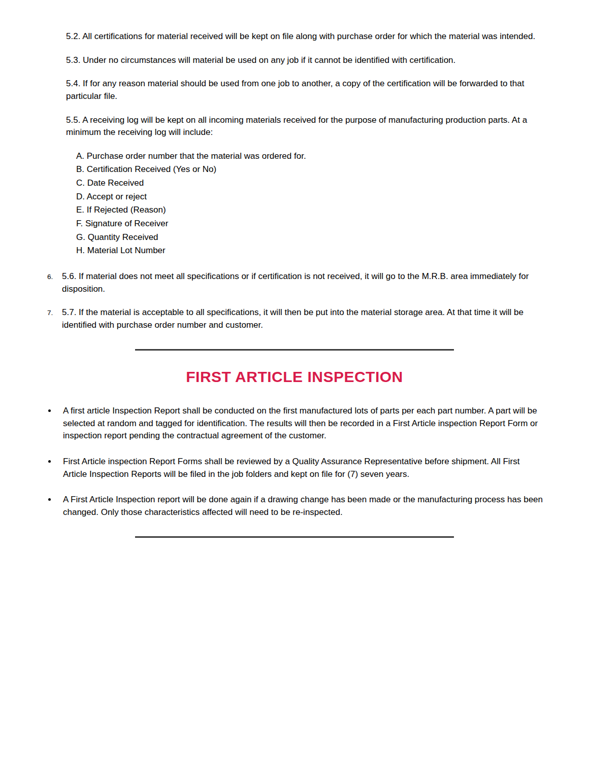5.2. All certifications for material received will be kept on file along with purchase order for which the material was intended.
5.3. Under no circumstances will material be used on any job if it cannot be identified with certification.
5.4. If for any reason material should be used from one job to another, a copy of the certification will be forwarded to that particular file.
5.5. A receiving log will be kept on all incoming materials received for the purpose of manufacturing production parts. At a minimum the receiving log will include:
A. Purchase order number that the material was ordered for.
B. Certification Received (Yes or No)
C. Date Received
D. Accept or reject
E. If Rejected (Reason)
F. Signature of Receiver
G. Quantity Received
H. Material Lot Number
5.6. If material does not meet all specifications or if certification is not received, it will go to the M.R.B. area immediately for disposition.
5.7. If the material is acceptable to all specifications, it will then be put into the material storage area. At that time it will be identified with purchase order number and customer.
FIRST ARTICLE INSPECTION
A first article Inspection Report shall be conducted on the first manufactured lots of parts per each part number. A part will be selected at random and tagged for identification. The results will then be recorded in a First Article inspection Report Form or inspection report pending the contractual agreement of the customer.
First Article inspection Report Forms shall be reviewed by a Quality Assurance Representative before shipment. All First Article Inspection Reports will be filed in the job folders and kept on file for (7) seven years.
A First Article Inspection report will be done again if a drawing change has been made or the manufacturing process has been changed. Only those characteristics affected will need to be re-inspected.